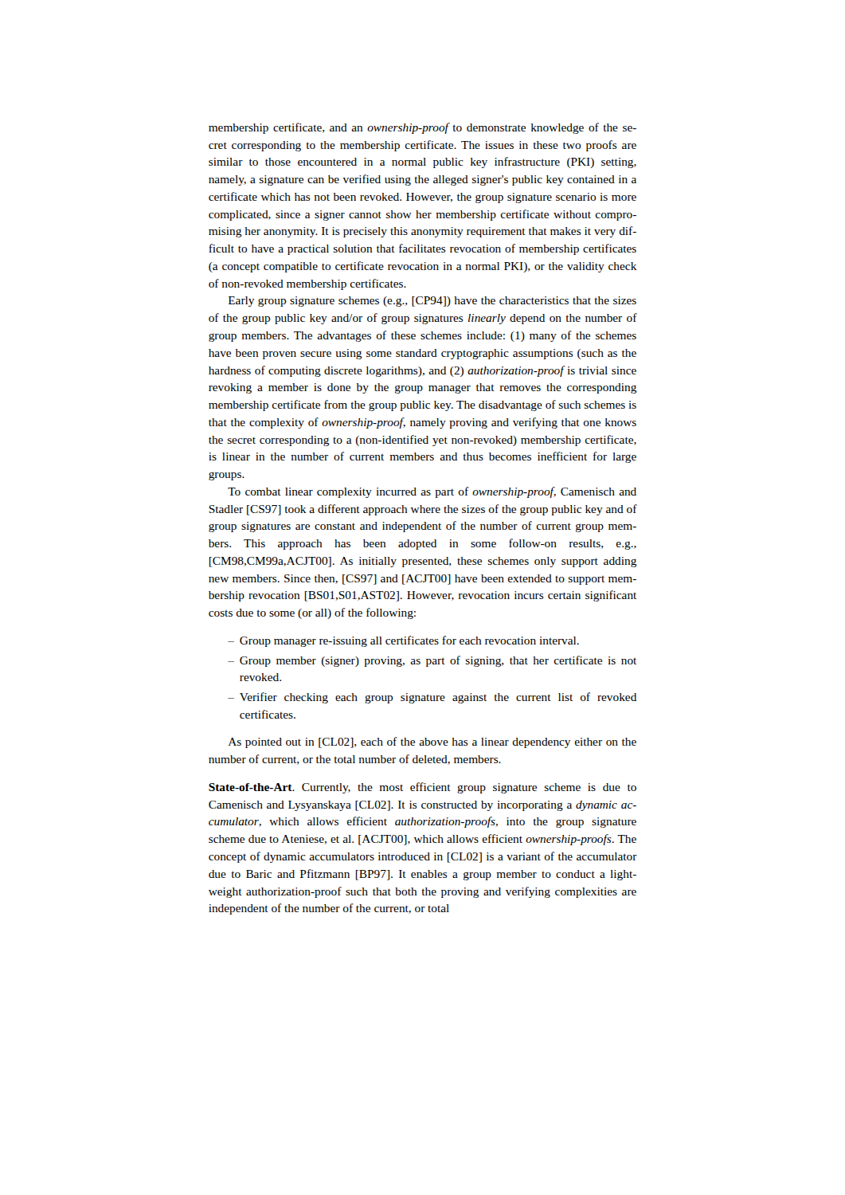membership certificate, and an ownership-proof to demonstrate knowledge of the secret corresponding to the membership certificate. The issues in these two proofs are similar to those encountered in a normal public key infrastructure (PKI) setting, namely, a signature can be verified using the alleged signer's public key contained in a certificate which has not been revoked. However, the group signature scenario is more complicated, since a signer cannot show her membership certificate without compromising her anonymity. It is precisely this anonymity requirement that makes it very difficult to have a practical solution that facilitates revocation of membership certificates (a concept compatible to certificate revocation in a normal PKI), or the validity check of non-revoked membership certificates.
Early group signature schemes (e.g., [CP94]) have the characteristics that the sizes of the group public key and/or of group signatures linearly depend on the number of group members. The advantages of these schemes include: (1) many of the schemes have been proven secure using some standard cryptographic assumptions (such as the hardness of computing discrete logarithms), and (2) authorization-proof is trivial since revoking a member is done by the group manager that removes the corresponding membership certificate from the group public key. The disadvantage of such schemes is that the complexity of ownership-proof, namely proving and verifying that one knows the secret corresponding to a (non-identified yet non-revoked) membership certificate, is linear in the number of current members and thus becomes inefficient for large groups.
To combat linear complexity incurred as part of ownership-proof, Camenisch and Stadler [CS97] took a different approach where the sizes of the group public key and of group signatures are constant and independent of the number of current group members. This approach has been adopted in some follow-on results, e.g., [CM98,CM99a,ACJT00]. As initially presented, these schemes only support adding new members. Since then, [CS97] and [ACJT00] have been extended to support membership revocation [BS01,S01,AST02]. However, revocation incurs certain significant costs due to some (or all) of the following:
Group manager re-issuing all certificates for each revocation interval.
Group member (signer) proving, as part of signing, that her certificate is not revoked.
Verifier checking each group signature against the current list of revoked certificates.
As pointed out in [CL02], each of the above has a linear dependency either on the number of current, or the total number of deleted, members.
State-of-the-Art. Currently, the most efficient group signature scheme is due to Camenisch and Lysyanskaya [CL02]. It is constructed by incorporating a dynamic accumulator, which allows efficient authorization-proofs, into the group signature scheme due to Ateniese, et al. [ACJT00], which allows efficient ownership-proofs. The concept of dynamic accumulators introduced in [CL02] is a variant of the accumulator due to Baric and Pfitzmann [BP97]. It enables a group member to conduct a light-weight authorization-proof such that both the proving and verifying complexities are independent of the number of the current, or total